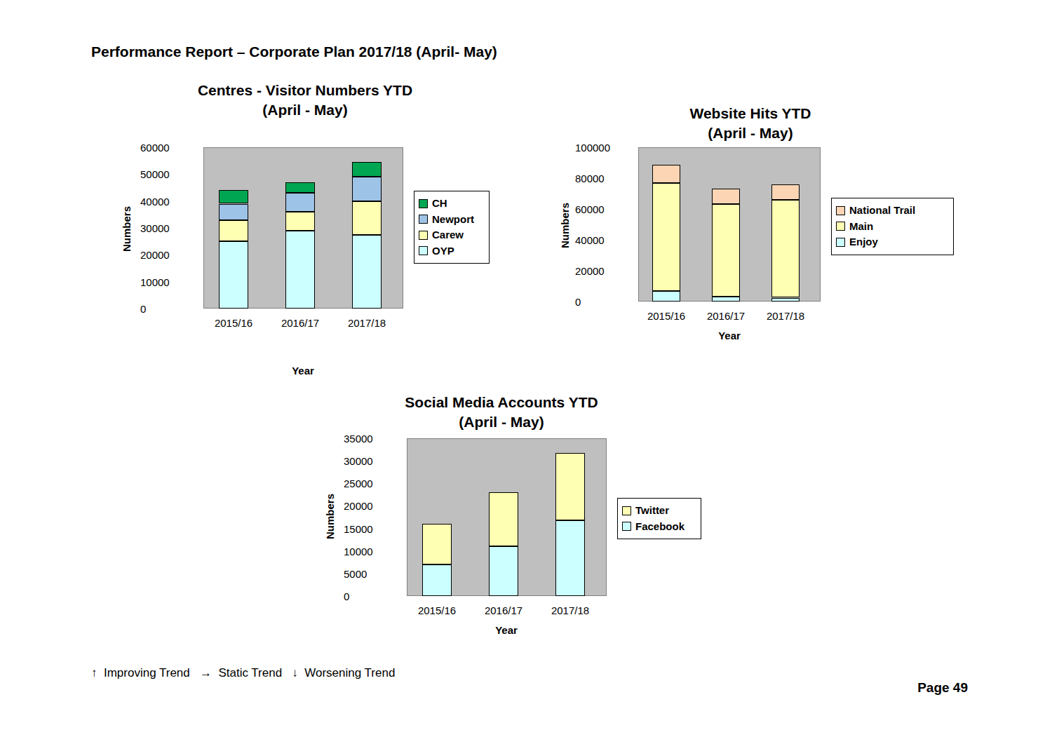Performance Report – Corporate Plan 2017/18 (April- May)
CHART 1 : Centres - Visitor Numbers YTD plot: left 290, top 210, width 285, height 230 y: 0 at 440 ; 60000 at 210 => 230px / 60000
Centres - Visitor Numbers YTD
(April - May)
0
10000
20000
30000
40000
50000
60000
Numbers
2015/16
2016/17
2017/18
Year
CH
Newport
Carew
OYP
CHART 2 : Website Hits YTD plot: left 910, top 210, width 260, height 220 y: 0 at 430 ; 100000 at 210 => 220px / 100000
Website Hits YTD
(April - May)
0
20000
40000
60000
80000
100000
Numbers
2015/16
2016/17
2017/18
Year
National Trail
Main
Enjoy
CHART 3 : Social Media Accounts YTD plot: left 580, top 625, width 285, height 225 y: 0 at 850 ; 35000 at 625 => 225px / 35000
Social Media Accounts YTD
(April - May)
0
5000
10000
15000
20000
25000
30000
35000
Numbers
2015/16
2016/17
2017/18
Year
Twitter
Facebook
Footer
↑ Improving Trend → Static Trend ↓ Worsening Trend
Page 49